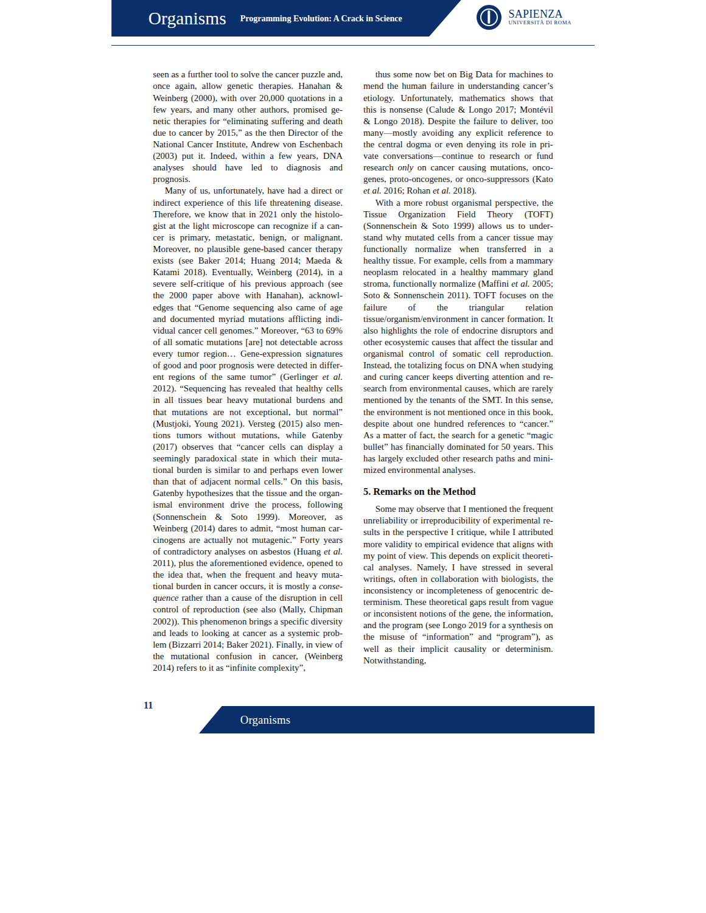Organisms
Programming Evolution: A Crack in Science
SAPIENZA
Università di Roma
seen as a further tool to solve the cancer puzzle and, once again, allow genetic therapies. Hanahan & Weinberg (2000), with over 20,000 quotations in a few years, and many other authors, promised genetic therapies for “eliminating suffering and death due to cancer by 2015,” as the then Director of the National Cancer Institute, Andrew von Eschenbach (2003) put it. Indeed, within a few years, DNA analyses should have led to diagnosis and prognosis.
Many of us, unfortunately, have had a direct or indirect experience of this life threatening disease. Therefore, we know that in 2021 only the histologist at the light microscope can recognize if a cancer is primary, metastatic, benign, or malignant. Moreover, no plausible gene-based cancer therapy exists (see Baker 2014; Huang 2014; Maeda & Katami 2018). Eventually, Weinberg (2014), in a severe self-critique of his previous approach (see the 2000 paper above with Hanahan), acknowledges that “Genome sequencing also came of age and documented myriad mutations afflicting individual cancer cell genomes.” Moreover, “63 to 69% of all somatic mutations [are] not detectable across every tumor region… Gene-expression signatures of good and poor prognosis were detected in different regions of the same tumor” (Gerlinger et al. 2012). “Sequencing has revealed that healthy cells in all tissues bear heavy mutational burdens and that mutations are not exceptional, but normal” (Mustjoki, Young 2021). Versteg (2015) also mentions tumors without mutations, while Gatenby (2017) observes that “cancer cells can display a seemingly paradoxical state in which their mutational burden is similar to and perhaps even lower than that of adjacent normal cells.” On this basis, Gatenby hypothesizes that the tissue and the organismal environment drive the process, following (Sonnenschein & Soto 1999). Moreover, as Weinberg (2014) dares to admit, “most human carcinogens are actually not mutagenic.” Forty years of contradictory analyses on asbestos (Huang et al. 2011), plus the aforementioned evidence, opened to the idea that, when the frequent and heavy mutational burden in cancer occurs, it is mostly a consequence rather than a cause of the disruption in cell control of reproduction (see also (Mally, Chipman 2002)). This phenomenon brings a specific diversity and leads to looking at cancer as a systemic problem (Bizzarri 2014; Baker 2021). Finally, in view of the mutational confusion in cancer, (Weinberg 2014) refers to it as “infinite complexity”,
thus some now bet on Big Data for machines to mend the human failure in understanding cancer’s etiology. Unfortunately, mathematics shows that this is nonsense (Calude & Longo 2017; Montévil & Longo 2018). Despite the failure to deliver, too many—mostly avoiding any explicit reference to the central dogma or even denying its role in private conversations—continue to research or fund research only on cancer causing mutations, oncogenes, proto-oncogenes, or onco-suppressors (Kato et al. 2016; Rohan et al. 2018).
With a more robust organismal perspective, the Tissue Organization Field Theory (TOFT) (Sonnenschein & Soto 1999) allows us to understand why mutated cells from a cancer tissue may functionally normalize when transferred in a healthy tissue. For example, cells from a mammary neoplasm relocated in a healthy mammary gland stroma, functionally normalize (Maffini et al. 2005; Soto & Sonnenschein 2011). TOFT focuses on the failure of the triangular relation tissue/organism/environment in cancer formation. It also highlights the role of endocrine disruptors and other ecosystemic causes that affect the tissular and organismal control of somatic cell reproduction. Instead, the totalizing focus on DNA when studying and curing cancer keeps diverting attention and research from environmental causes, which are rarely mentioned by the tenants of the SMT. In this sense, the environment is not mentioned once in this book, despite about one hundred references to “cancer.” As a matter of fact, the search for a genetic “magic bullet” has financially dominated for 50 years. This has largely excluded other research paths and minimized environmental analyses.
5. Remarks on the Method
Some may observe that I mentioned the frequent unreliability or irreproducibility of experimental results in the perspective I critique, while I attributed more validity to empirical evidence that aligns with my point of view. This depends on explicit theoretical analyses. Namely, I have stressed in several writings, often in collaboration with biologists, the inconsistency or incompleteness of genocentric determinism. These theoretical gaps result from vague or inconsistent notions of the gene, the information, and the program (see Longo 2019 for a synthesis on the misuse of “information” and “program”), as well as their implicit causality or determinism. Notwithstanding,
11
Organisms